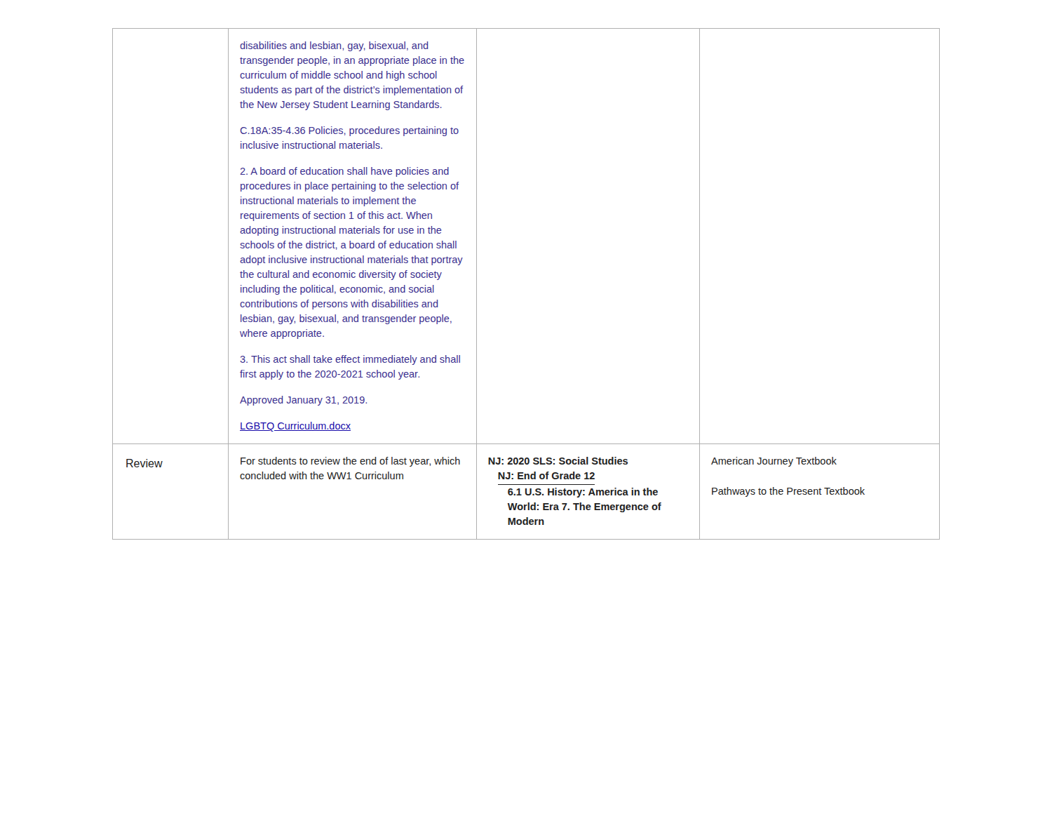| | disabilities and lesbian, gay, bisexual, and transgender people, in an appropriate place in the curriculum of middle school and high school students as part of the district’s implementation of the New Jersey Student Learning Standards. C.18A:35-4.36 Policies, procedures pertaining to inclusive instructional materials. 2. A board of education shall have policies and procedures in place pertaining to the selection of instructional materials to implement the requirements of section 1 of this act. When adopting instructional materials for use in the schools of the district, a board of education shall adopt inclusive instructional materials that portray the cultural and economic diversity of society including the political, economic, and social contributions of persons with disabilities and lesbian, gay, bisexual, and transgender people, where appropriate. 3. This act shall take effect immediately and shall first apply to the 2020-2021 school year. Approved January 31, 2019. LGBTQ Curriculum.docx | | |
| Review | For students to review the end of last year, which concluded with the WW1 Curriculum | NJ: 2020 SLS: Social Studies NJ: End of Grade 12 6.1 U.S. History: America in the World: Era 7. The Emergence of Modern | American Journey Textbook Pathways to the Present Textbook |